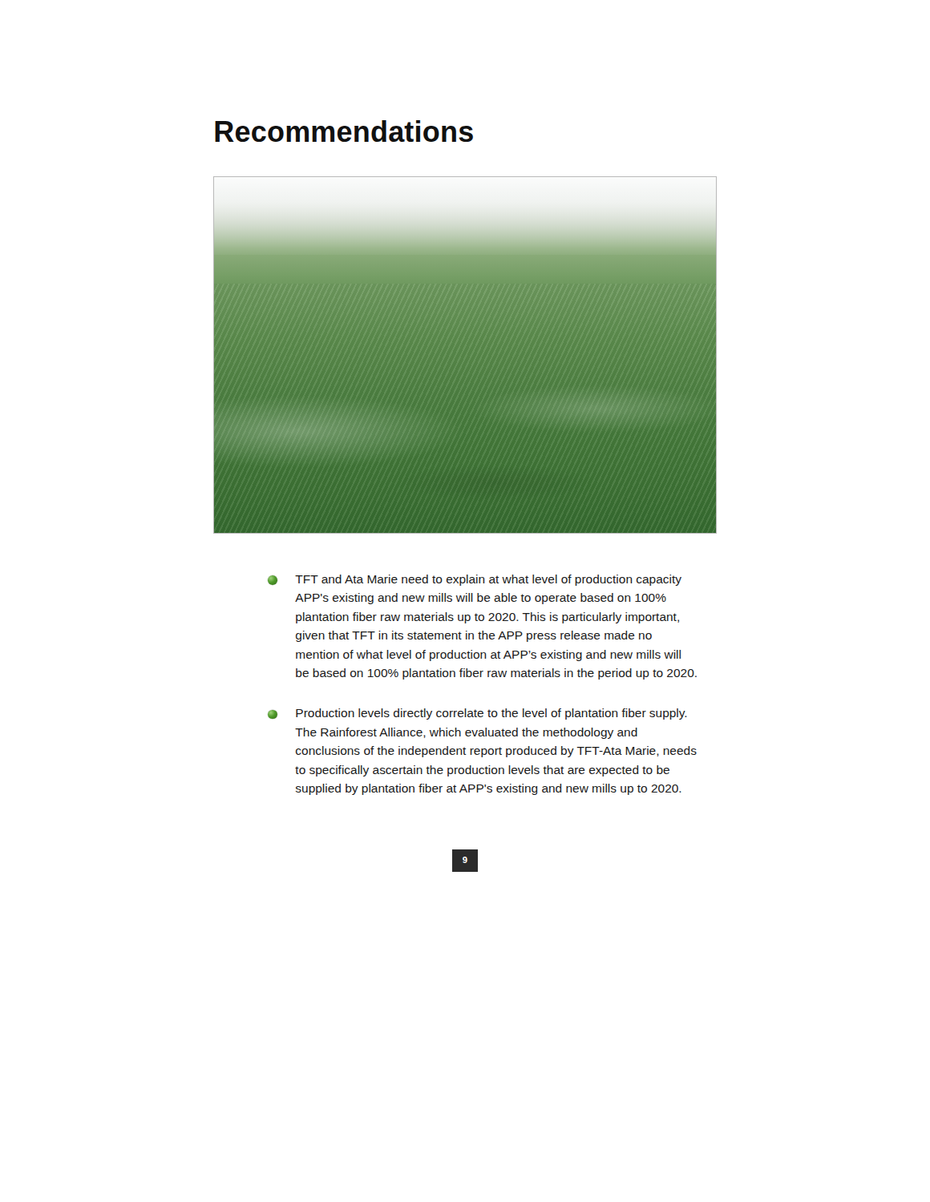Recommendations
TFT and Ata Marie need to explain at what level of production capacity APP's existing and new mills will be able to operate based on 100% plantation fiber raw materials up to 2020. This is particularly important, given that TFT in its statement in the APP press release made no mention of what level of production at APP’s existing and new mills will be based on 100% plantation fiber raw materials in the period up to 2020.
Production levels directly correlate to the level of plantation fiber supply. The Rainforest Alliance, which evaluated the methodology and conclusions of the independent report produced by TFT-Ata Marie, needs to specifically ascertain the production levels that are expected to be supplied by plantation fiber at APP's existing and new mills up to 2020.
9